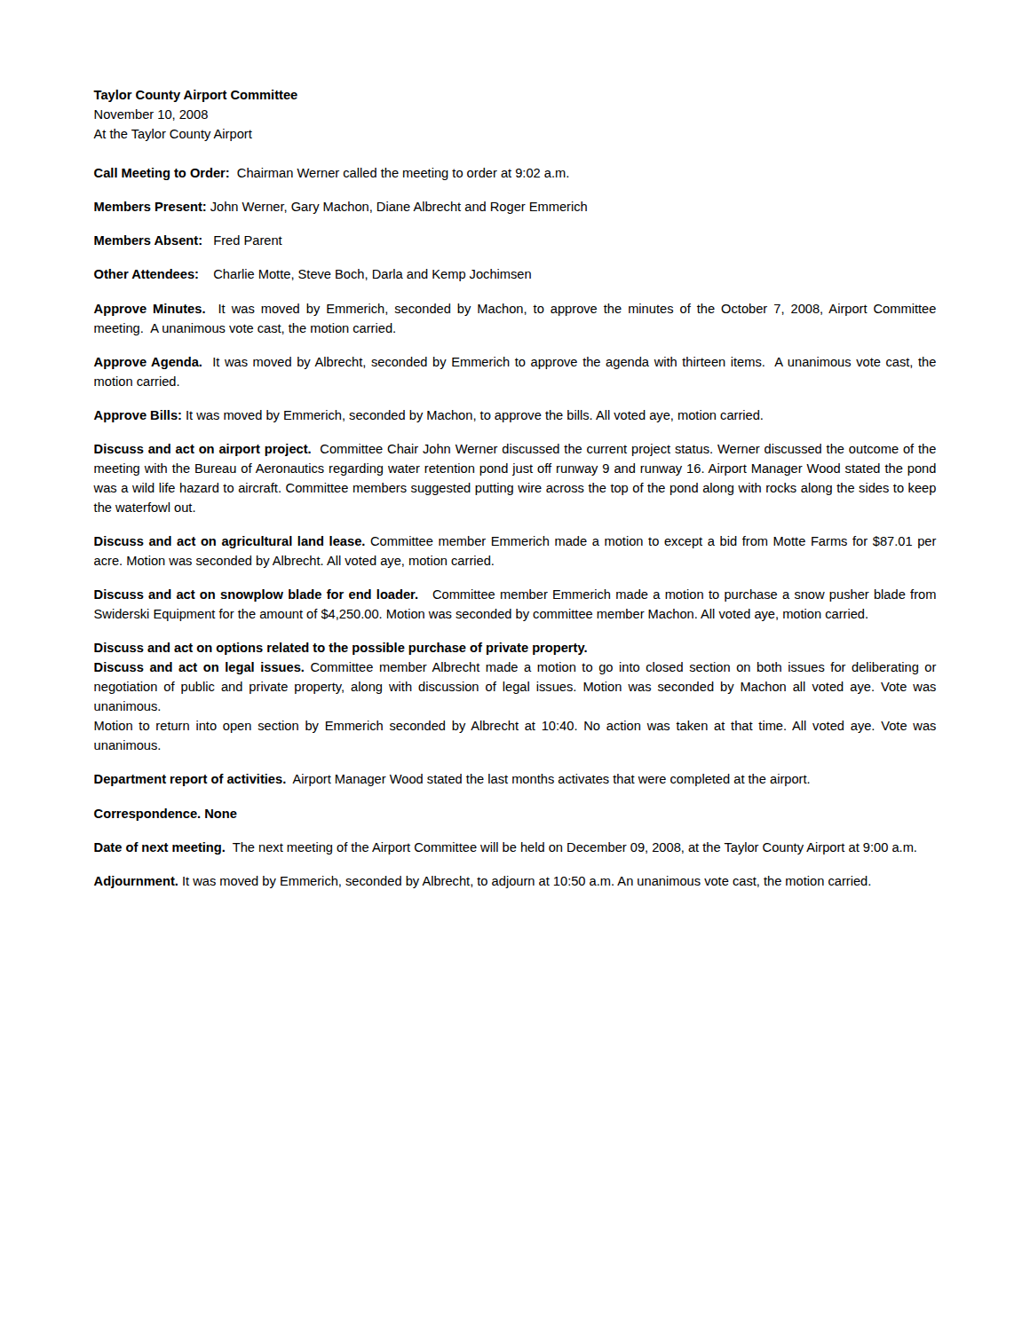Taylor County Airport Committee
November 10, 2008
At the Taylor County Airport
Call Meeting to Order: Chairman Werner called the meeting to order at 9:02 a.m.
Members Present: John Werner, Gary Machon, Diane Albrecht and Roger Emmerich
Members Absent: Fred Parent
Other Attendees: Charlie Motte, Steve Boch, Darla and Kemp Jochimsen
Approve Minutes. It was moved by Emmerich, seconded by Machon, to approve the minutes of the October 7, 2008, Airport Committee meeting. A unanimous vote cast, the motion carried.
Approve Agenda. It was moved by Albrecht, seconded by Emmerich to approve the agenda with thirteen items. A unanimous vote cast, the motion carried.
Approve Bills: It was moved by Emmerich, seconded by Machon, to approve the bills. All voted aye, motion carried.
Discuss and act on airport project. Committee Chair John Werner discussed the current project status. Werner discussed the outcome of the meeting with the Bureau of Aeronautics regarding water retention pond just off runway 9 and runway 16. Airport Manager Wood stated the pond was a wild life hazard to aircraft. Committee members suggested putting wire across the top of the pond along with rocks along the sides to keep the waterfowl out.
Discuss and act on agricultural land lease. Committee member Emmerich made a motion to except a bid from Motte Farms for $87.01 per acre. Motion was seconded by Albrecht. All voted aye, motion carried.
Discuss and act on snowplow blade for end loader. Committee member Emmerich made a motion to purchase a snow pusher blade from Swiderski Equipment for the amount of $4,250.00. Motion was seconded by committee member Machon. All voted aye, motion carried.
Discuss and act on options related to the possible purchase of private property.
Discuss and act on legal issues. Committee member Albrecht made a motion to go into closed section on both issues for deliberating or negotiation of public and private property, along with discussion of legal issues. Motion was seconded by Machon all voted aye. Vote was unanimous.
Motion to return into open section by Emmerich seconded by Albrecht at 10:40. No action was taken at that time. All voted aye. Vote was unanimous.
Department report of activities. Airport Manager Wood stated the last months activates that were completed at the airport.
Correspondence. None
Date of next meeting. The next meeting of the Airport Committee will be held on December 09, 2008, at the Taylor County Airport at 9:00 a.m.
Adjournment. It was moved by Emmerich, seconded by Albrecht, to adjourn at 10:50 a.m. An unanimous vote cast, the motion carried.